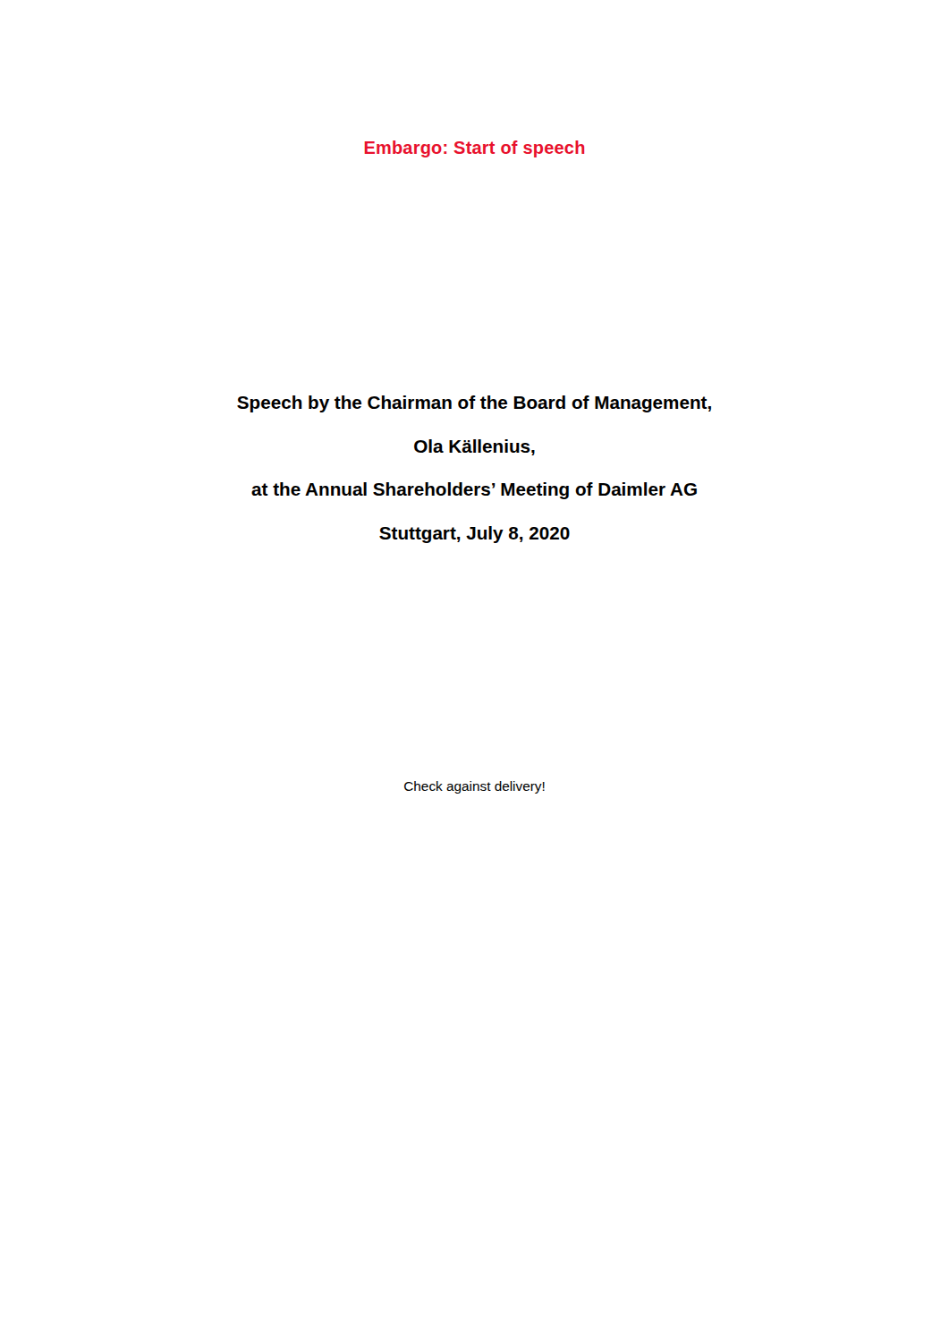Embargo: Start of speech
Speech by the Chairman of the Board of Management,
Ola Källenius,
at the Annual Shareholders’ Meeting of Daimler AG
Stuttgart, July 8, 2020
Check against delivery!